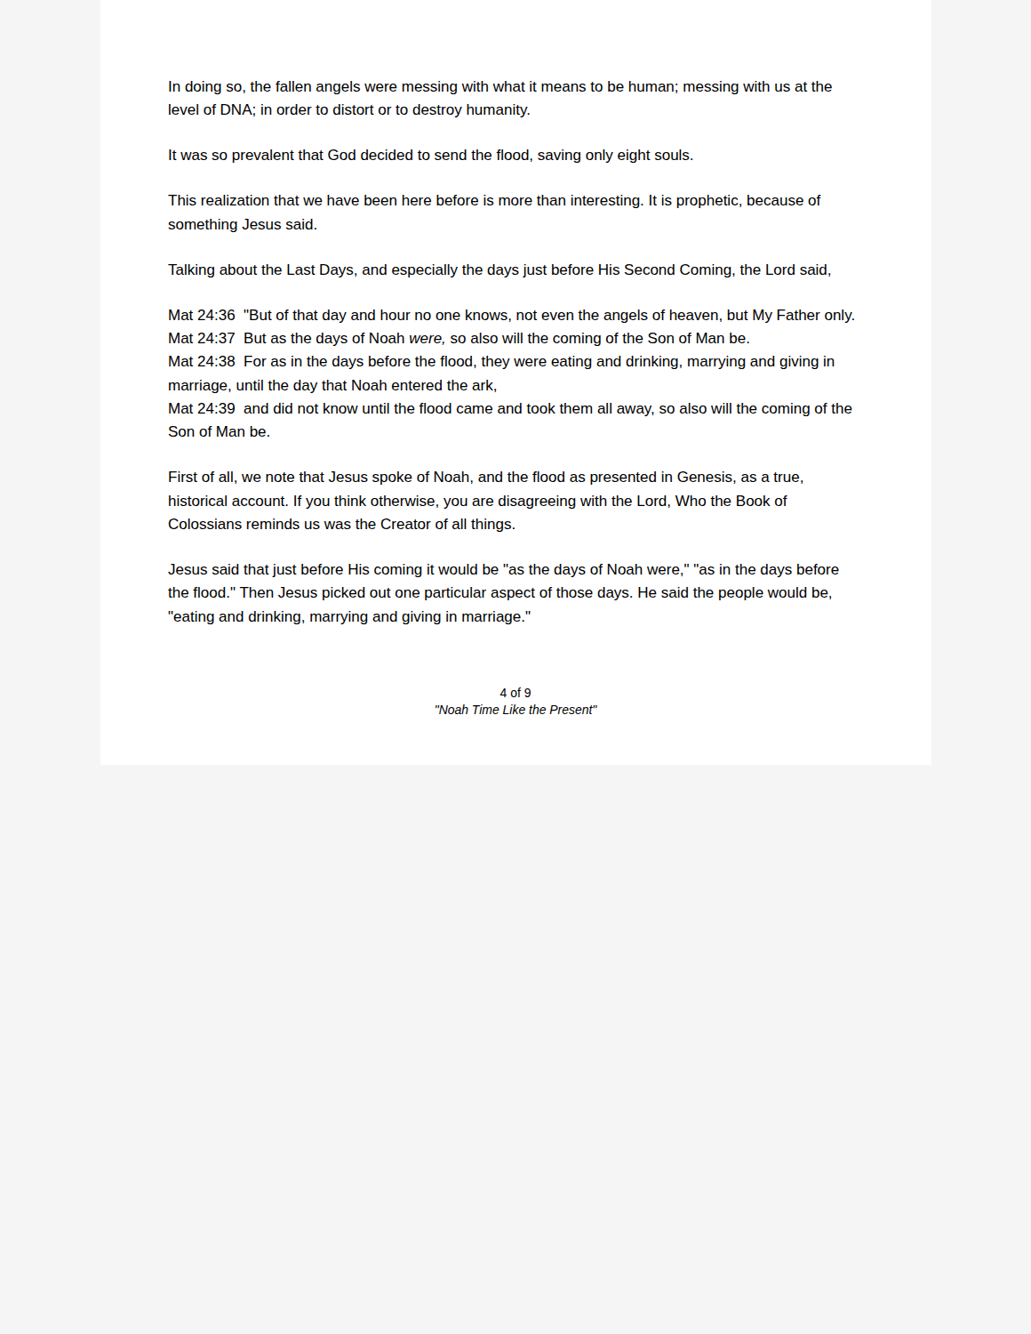In doing so, the fallen angels were messing with what it means to be human; messing with us at the level of DNA; in order to distort or to destroy humanity.
It was so prevalent that God decided to send the flood, saving only eight souls.
This realization that we have been here before is more than interesting. It is prophetic, because of something Jesus said.
Talking about the Last Days, and especially the days just before His Second Coming, the Lord said,
Mat 24:36 "But of that day and hour no one knows, not even the angels of heaven, but My Father only.
Mat 24:37 But as the days of Noah were, so also will the coming of the Son of Man be.
Mat 24:38 For as in the days before the flood, they were eating and drinking, marrying and giving in marriage, until the day that Noah entered the ark,
Mat 24:39 and did not know until the flood came and took them all away, so also will the coming of the Son of Man be.
First of all, we note that Jesus spoke of Noah, and the flood as presented in Genesis, as a true, historical account. If you think otherwise, you are disagreeing with the Lord, Who the Book of Colossians reminds us was the Creator of all things.
Jesus said that just before His coming it would be "as the days of Noah were," "as in the days before the flood." Then Jesus picked out one particular aspect of those days. He said the people would be, "eating and drinking, marrying and giving in marriage."
4 of 9
"Noah Time Like the Present"